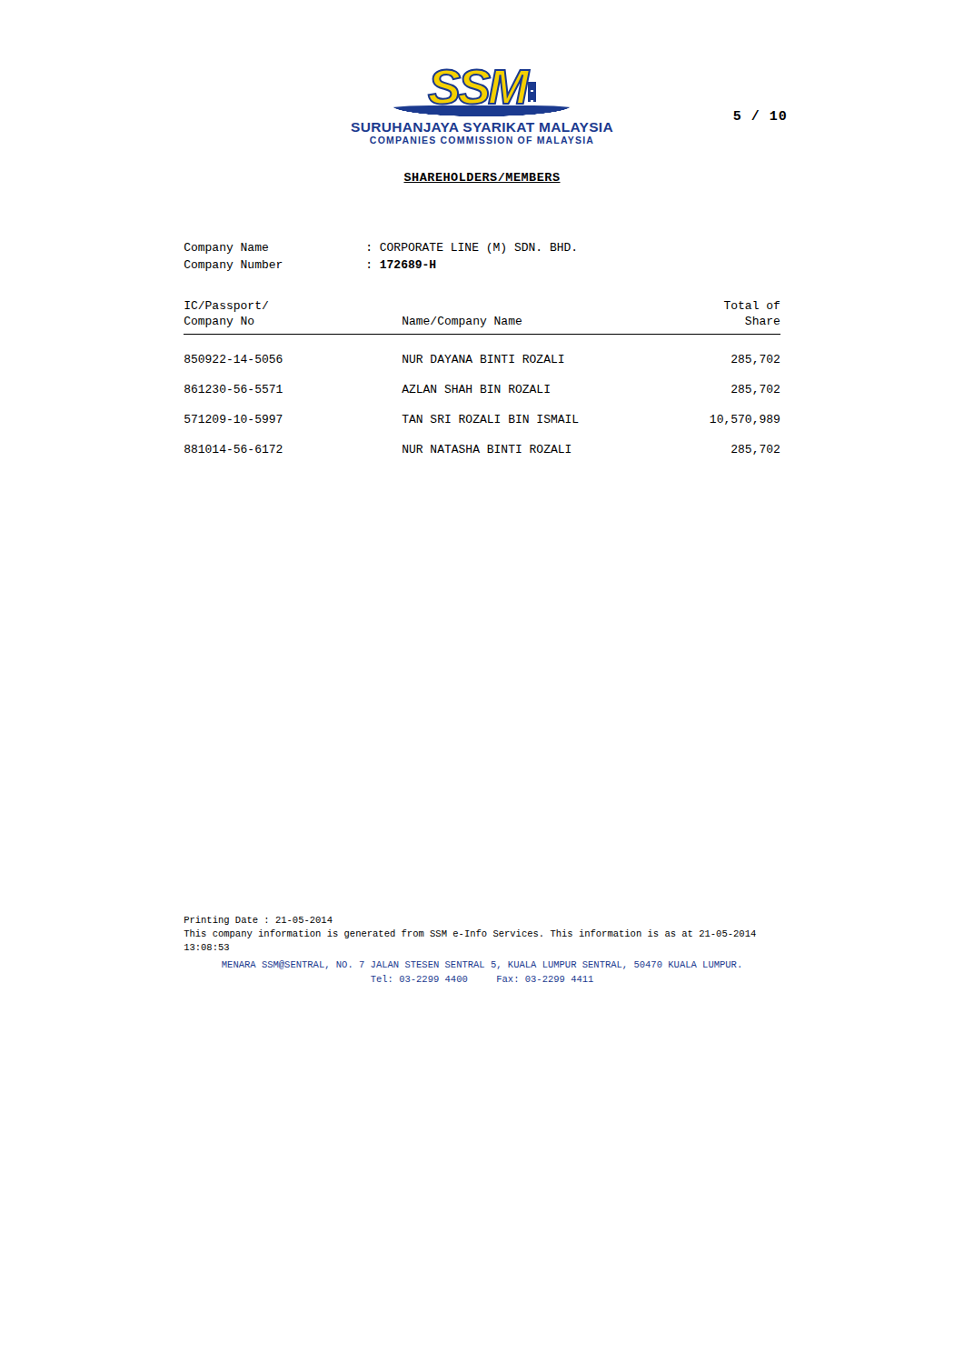SSM
SURUHANJAYA SYARIKAT MALAYSIA
COMPANIES COMMISSION OF MALAYSIA
5 / 10
SHAREHOLDERS/MEMBERS
| Company Name | : CORPORATE LINE (M) SDN. BHD. |
| Company Number | : 172689-H |
| IC/Passport/ | | Total of |
| --- | --- | --- |
| Company No | Name/Company Name | Share |
| 850922-14-5056 | NUR DAYANA BINTI ROZALI | 285,702 |
| 861230-56-5571 | AZLAN SHAH BIN ROZALI | 285,702 |
| 571209-10-5997 | TAN SRI ROZALI BIN ISMAIL | 10,570,989 |
| 881014-56-6172 | NUR NATASHA BINTI ROZALI | 285,702 |
Printing Date : 21-05-2014
This company information is generated from SSM e-Info Services. This information is as at 21-05-2014 13:08:53
MENARA SSM@SENTRAL, NO. 7 JALAN STESEN SENTRAL 5, KUALA LUMPUR SENTRAL, 50470 KUALA LUMPUR.
Tel: 03-2299 4400 Fax: 03-2299 4411